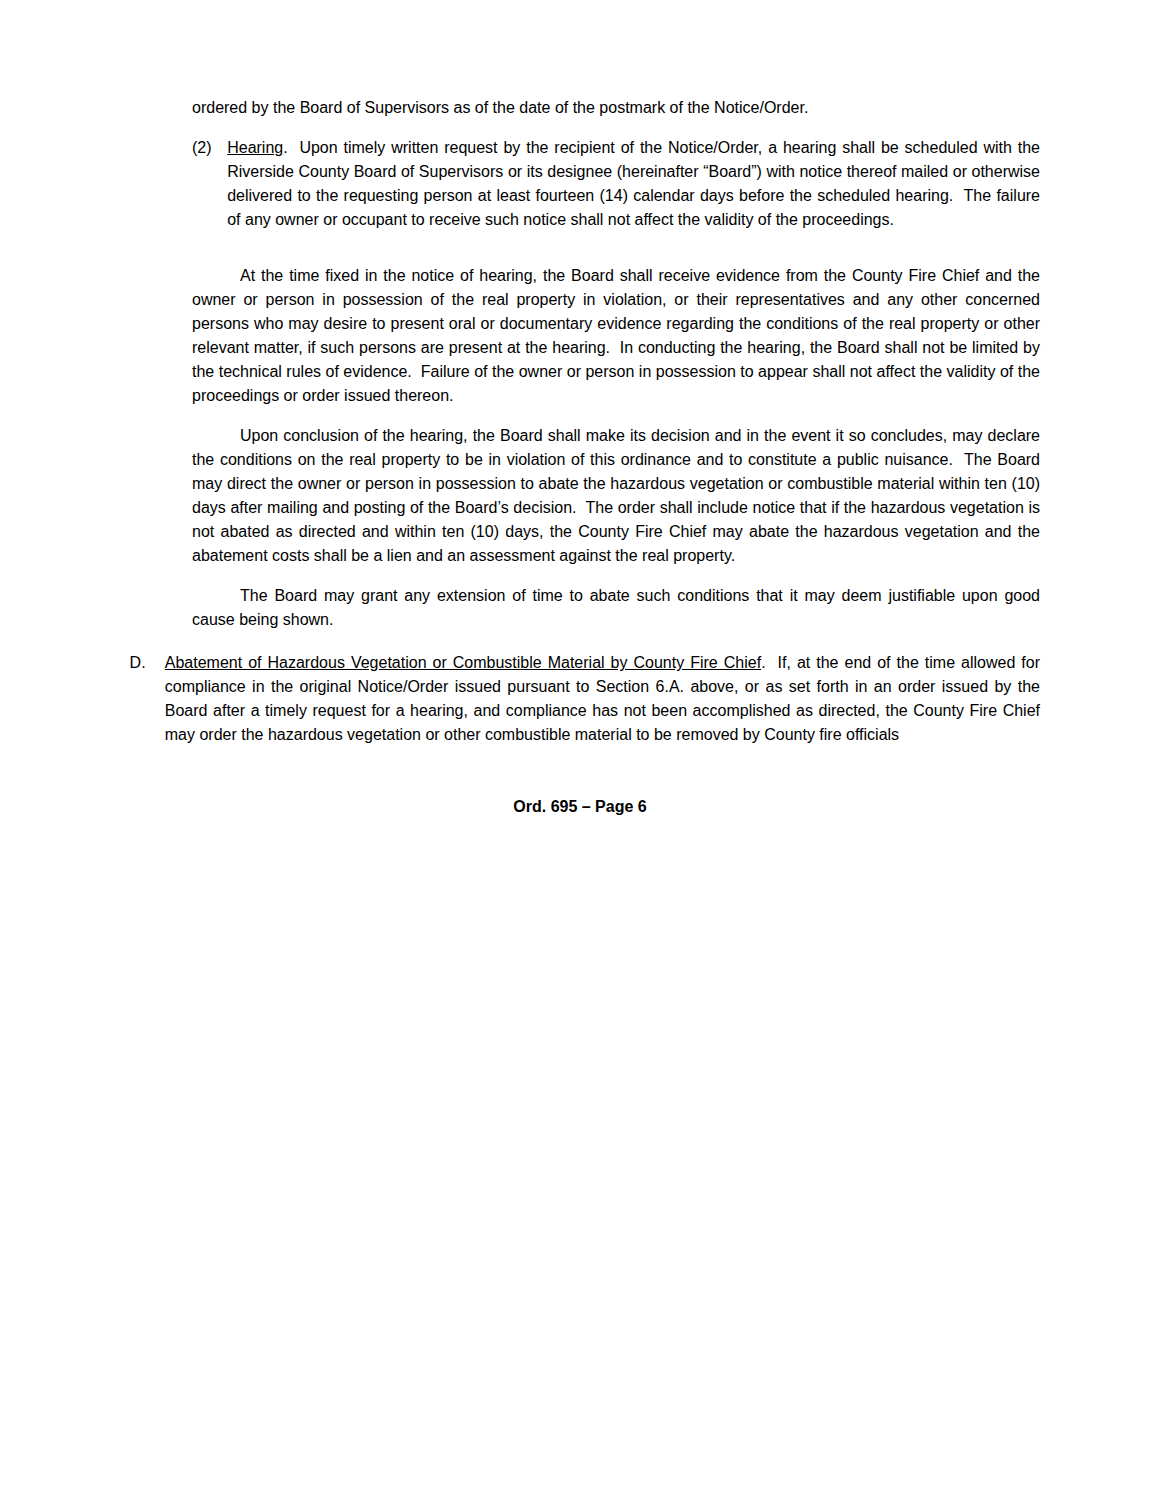ordered by the Board of Supervisors as of the date of the postmark of the Notice/Order.
(2)
Hearing. Upon timely written request by the recipient of the Notice/Order, a hearing shall be scheduled with the Riverside County Board of Supervisors or its designee (hereinafter “Board”) with notice thereof mailed or otherwise delivered to the requesting person at least fourteen (14) calendar days before the scheduled hearing. The failure of any owner or occupant to receive such notice shall not affect the validity of the proceedings.
At the time fixed in the notice of hearing, the Board shall receive evidence from the County Fire Chief and the owner or person in possession of the real property in violation, or their representatives and any other concerned persons who may desire to present oral or documentary evidence regarding the conditions of the real property or other relevant matter, if such persons are present at the hearing. In conducting the hearing, the Board shall not be limited by the technical rules of evidence. Failure of the owner or person in possession to appear shall not affect the validity of the proceedings or order issued thereon.
Upon conclusion of the hearing, the Board shall make its decision and in the event it so concludes, may declare the conditions on the real property to be in violation of this ordinance and to constitute a public nuisance. The Board may direct the owner or person in possession to abate the hazardous vegetation or combustible material within ten (10) days after mailing and posting of the Board’s decision. The order shall include notice that if the hazardous vegetation is not abated as directed and within ten (10) days, the County Fire Chief may abate the hazardous vegetation and the abatement costs shall be a lien and an assessment against the real property.
The Board may grant any extension of time to abate such conditions that it may deem justifiable upon good cause being shown.
D.
Abatement of Hazardous Vegetation or Combustible Material by County Fire Chief. If, at the end of the time allowed for compliance in the original Notice/Order issued pursuant to Section 6.A. above, or as set forth in an order issued by the Board after a timely request for a hearing, and compliance has not been accomplished as directed, the County Fire Chief may order the hazardous vegetation or other combustible material to be removed by County fire officials
Ord. 695 – Page 6